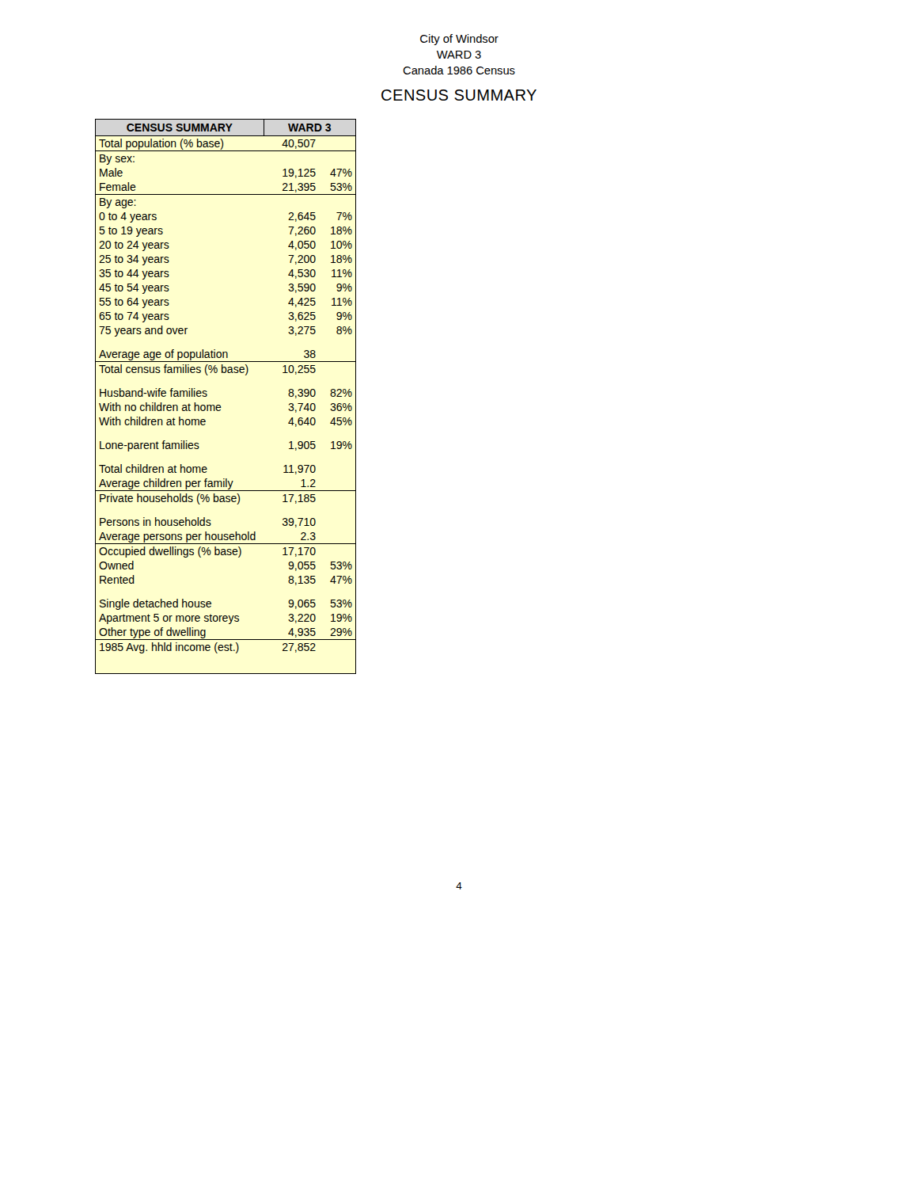City of Windsor
WARD 3
Canada 1986 Census
CENSUS SUMMARY
| CENSUS SUMMARY | WARD 3 |
| --- | --- |
| Total population (% base) | 40,507 | |
| By sex: | | |
| Male | 19,125 | 47% |
| Female | 21,395 | 53% |
| By age: | | |
| 0 to 4 years | 2,645 | 7% |
| 5 to 19 years | 7,260 | 18% |
| 20 to 24 years | 4,050 | 10% |
| 25 to 34 years | 7,200 | 18% |
| 35 to 44 years | 4,530 | 11% |
| 45 to 54 years | 3,590 | 9% |
| 55 to 64 years | 4,425 | 11% |
| 65 to 74 years | 3,625 | 9% |
| 75 years and over | 3,275 | 8% |
| Average age of population | 38 | |
| Total census families (% base) | 10,255 | |
| Husband-wife families | 8,390 | 82% |
| With no children at home | 3,740 | 36% |
| With children at home | 4,640 | 45% |
| Lone-parent families | 1,905 | 19% |
| Total children at home | 11,970 | |
| Average children per family | 1.2 | |
| Private households (% base) | 17,185 | |
| Persons in households | 39,710 | |
| Average persons per household | 2.3 | |
| Occupied dwellings (% base) | 17,170 | |
| Owned | 9,055 | 53% |
| Rented | 8,135 | 47% |
| Single detached house | 9,065 | 53% |
| Apartment 5 or more storeys | 3,220 | 19% |
| Other type of dwelling | 4,935 | 29% |
| 1985 Avg. hhld income (est.) | 27,852 | |
4